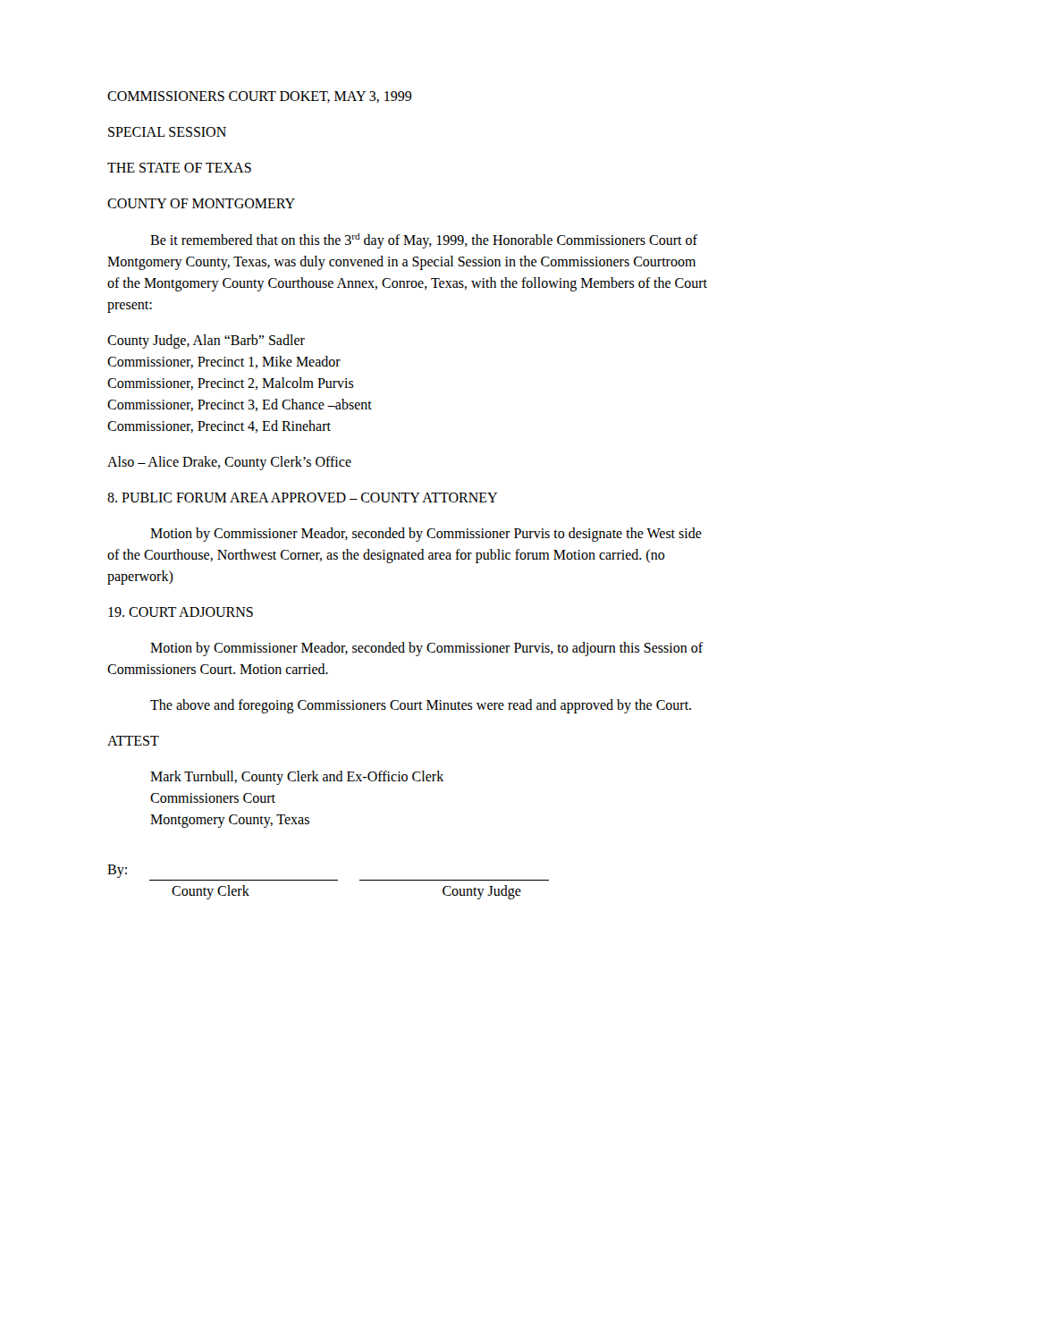COMMISSIONERS COURT DOKET, MAY 3, 1999
SPECIAL SESSION
THE STATE OF TEXAS
COUNTY OF MONTGOMERY
Be it remembered that on this the 3rd day of May, 1999, the Honorable Commissioners Court of Montgomery County, Texas, was duly convened in a Special Session in the Commissioners Courtroom of the Montgomery County Courthouse Annex, Conroe, Texas, with the following Members of the Court present:
County Judge, Alan “Barb” Sadler
Commissioner, Precinct 1, Mike Meador
Commissioner, Precinct 2, Malcolm Purvis
Commissioner, Precinct 3, Ed Chance –absent
Commissioner, Precinct 4, Ed Rinehart
Also – Alice Drake, County Clerk’s Office
8. PUBLIC FORUM AREA APPROVED – COUNTY ATTORNEY
Motion by Commissioner Meador, seconded by Commissioner Purvis to designate the West side of the Courthouse, Northwest Corner, as the designated area for public forum Motion carried. (no paperwork)
19. COURT ADJOURNS
Motion by Commissioner Meador, seconded by Commissioner Purvis, to adjourn this Session of Commissioners Court. Motion carried.
The above and foregoing Commissioners Court Minutes were read and approved by the Court.
ATTEST
Mark Turnbull, County Clerk and Ex-Officio Clerk
Commissioners Court
Montgomery County, Texas
By:
County Clerk County Judge